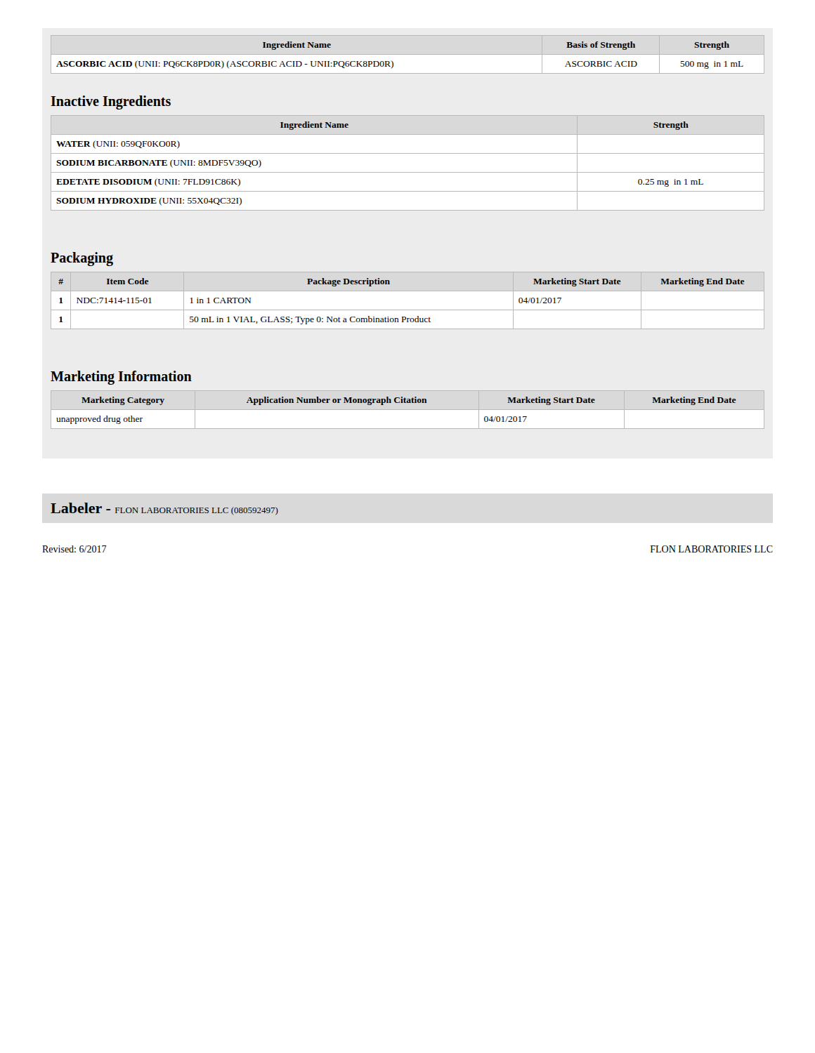| Ingredient Name | Basis of Strength | Strength |
| --- | --- | --- |
| ASCORBIC ACID (UNII: PQ6CK8PD0R) (ASCORBIC ACID - UNII:PQ6CK8PD0R) | ASCORBIC ACID | 500 mg in 1 mL |
Inactive Ingredients
| Ingredient Name | Strength |
| --- | --- |
| WATER (UNII: 059QF0KO0R) | |
| SODIUM BICARBONATE (UNII: 8MDF5V39QO) | |
| EDETATE DISODIUM (UNII: 7FLD91C86K) | 0.25 mg in 1 mL |
| SODIUM HYDROXIDE (UNII: 55X04QC32I) | |
Packaging
| # | Item Code | Package Description | Marketing Start Date | Marketing End Date |
| --- | --- | --- | --- | --- |
| 1 | NDC:71414-115-01 | 1 in 1 CARTON | 04/01/2017 | |
| 1 | | 50 mL in 1 VIAL, GLASS; Type 0: Not a Combination Product | | |
Marketing Information
| Marketing Category | Application Number or Monograph Citation | Marketing Start Date | Marketing End Date |
| --- | --- | --- | --- |
| unapproved drug other | | 04/01/2017 | |
Labeler - FLON LABORATORIES LLC (080592497)
Revised: 6/2017
FLON LABORATORIES LLC